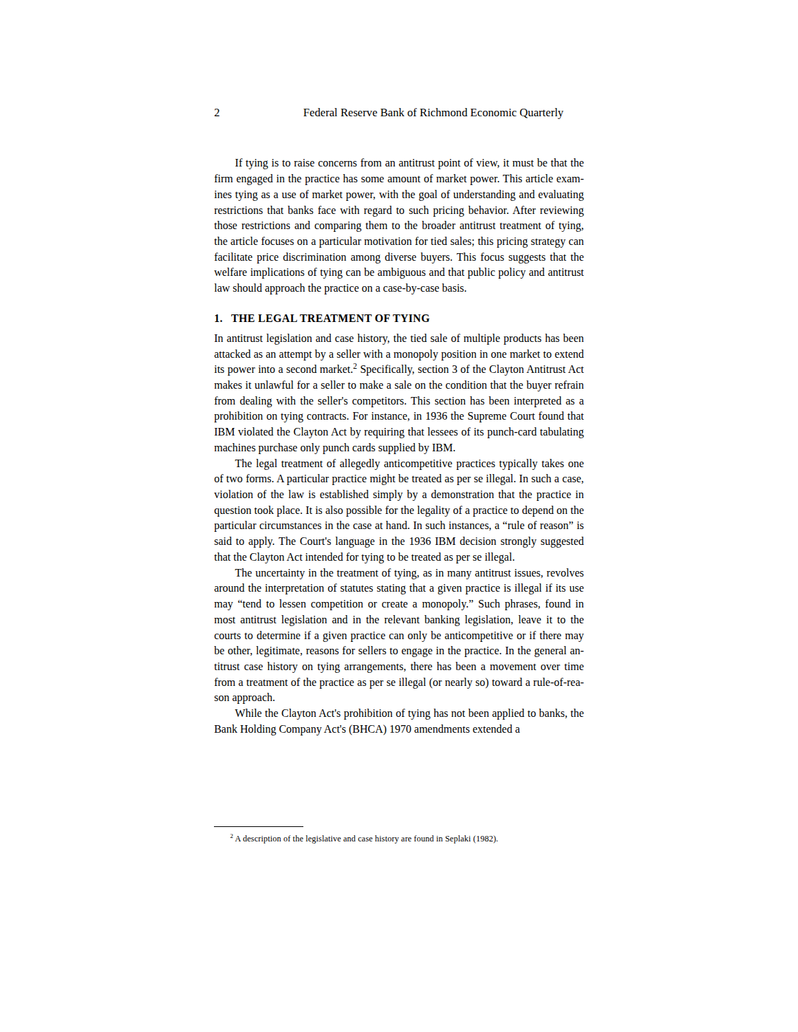2 Federal Reserve Bank of Richmond Economic Quarterly
If tying is to raise concerns from an antitrust point of view, it must be that the firm engaged in the practice has some amount of market power. This article examines tying as a use of market power, with the goal of understanding and evaluating restrictions that banks face with regard to such pricing behavior. After reviewing those restrictions and comparing them to the broader antitrust treatment of tying, the article focuses on a particular motivation for tied sales; this pricing strategy can facilitate price discrimination among diverse buyers. This focus suggests that the welfare implications of tying can be ambiguous and that public policy and antitrust law should approach the practice on a case-by-case basis.
1. THE LEGAL TREATMENT OF TYING
In antitrust legislation and case history, the tied sale of multiple products has been attacked as an attempt by a seller with a monopoly position in one market to extend its power into a second market.2 Specifically, section 3 of the Clayton Antitrust Act makes it unlawful for a seller to make a sale on the condition that the buyer refrain from dealing with the seller's competitors. This section has been interpreted as a prohibition on tying contracts. For instance, in 1936 the Supreme Court found that IBM violated the Clayton Act by requiring that lessees of its punch-card tabulating machines purchase only punch cards supplied by IBM.
The legal treatment of allegedly anticompetitive practices typically takes one of two forms. A particular practice might be treated as per se illegal. In such a case, violation of the law is established simply by a demonstration that the practice in question took place. It is also possible for the legality of a practice to depend on the particular circumstances in the case at hand. In such instances, a “rule of reason” is said to apply. The Court's language in the 1936 IBM decision strongly suggested that the Clayton Act intended for tying to be treated as per se illegal.
The uncertainty in the treatment of tying, as in many antitrust issues, revolves around the interpretation of statutes stating that a given practice is illegal if its use may “tend to lessen competition or create a monopoly.” Such phrases, found in most antitrust legislation and in the relevant banking legislation, leave it to the courts to determine if a given practice can only be anticompetitive or if there may be other, legitimate, reasons for sellers to engage in the practice. In the general antitrust case history on tying arrangements, there has been a movement over time from a treatment of the practice as per se illegal (or nearly so) toward a rule-of-reason approach.
While the Clayton Act's prohibition of tying has not been applied to banks, the Bank Holding Company Act's (BHCA) 1970 amendments extended a
2 A description of the legislative and case history are found in Seplaki (1982).